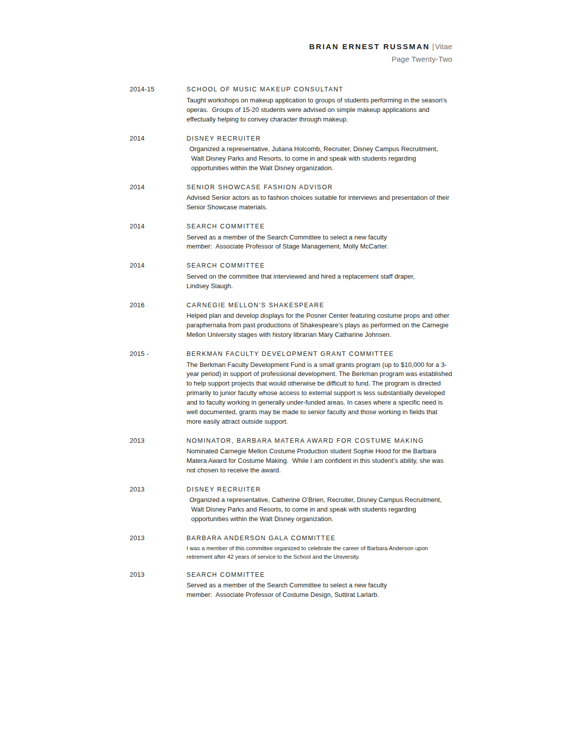Brian Ernest Russman|Vitae Page Twenty-Two
| 2014-15 | School of Music Makeup Consultant Taught workshops on makeup application to groups of students performing in the season's operas. Groups of 15-20 students were advised on simple makeup applications and effectually helping to convey character through makeup. |
| 2014 | Disney recruiter Organized a representative, Juliana Holcomb, Recruiter, Disney Campus Recruitment, Walt Disney Parks and Resorts, to come in and speak with students regarding opportunities within the Walt Disney organization. |
| 2014 | Senior Showcase Fashion Advisor Advised Senior actors as to fashion choices suitable for interviews and presentation of their Senior Showcase materials. |
| 2014 | Search Committee Served as a member of the Search Committee to select a new faculty member: Associate Professor of Stage Management, Molly McCarter. |
| 2014 | Search Committee Served on the committee that interviewed and hired a replacement staff draper, Lindsey Slaugh. |
| 2016 | Carnegie Mellon’s Shakespeare Helped plan and develop displays for the Posner Center featuring costume props and other paraphernalia from past productions of Shakespeare’s plays as performed on the Carnegie Mellon University stages with history librarian Mary Catharine Johnsen. |
| 2015 - | Berkman Faculty Development Grant Committee The Berkman Faculty Development Fund is a small grants program (up to $10,000 for a 3-year period) in support of professional development. The Berkman program was established to help support projects that would otherwise be difficult to fund. The program is directed primarily to junior faculty whose access to external support is less substantially developed and to faculty working in generally under-funded areas. In cases where a specific need is well documented, grants may be made to senior faculty and those working in fields that more easily attract outside support. |
| 2013 | Nominator, Barbara Matera Award For Costume Making Nominated Carnegie Mellon Costume Production student Sophie Hood for the Barbara Matera Award for Costume Making. While I am confident in this student’s ability, she was not chosen to receive the award. |
| 2013 | Disney recruiter Organized a representative, Catherine O’Brien, Recruiter, Disney Campus Recruitment, Walt Disney Parks and Resorts, to come in and speak with students regarding opportunities within the Walt Disney organization. |
| 2013 | Barbara Anderson Gala Committee I was a member of this committee organized to celebrate the career of Barbara Anderson upon retirement after 42 years of service to the School and the University. |
| 2013 | Search Committee Served as a member of the Search Committee to select a new faculty member: Associate Professor of Costume Design, Suttirat Larlarb. |